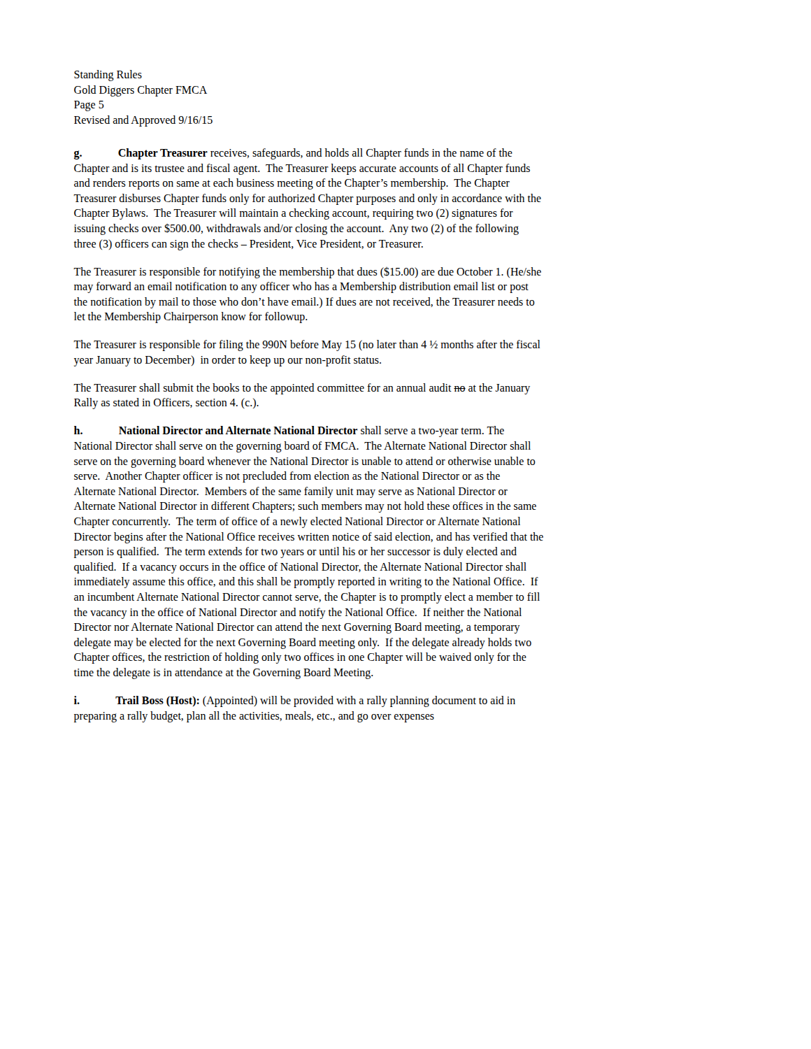Standing Rules
Gold Diggers Chapter FMCA
Page 5
Revised and Approved 9/16/15
g. Chapter Treasurer receives, safeguards, and holds all Chapter funds in the name of the Chapter and is its trustee and fiscal agent. The Treasurer keeps accurate accounts of all Chapter funds and renders reports on same at each business meeting of the Chapter’s membership. The Chapter Treasurer disburses Chapter funds only for authorized Chapter purposes and only in accordance with the Chapter Bylaws. The Treasurer will maintain a checking account, requiring two (2) signatures for issuing checks over $500.00, withdrawals and/or closing the account. Any two (2) of the following three (3) officers can sign the checks – President, Vice President, or Treasurer.
The Treasurer is responsible for notifying the membership that dues ($15.00) are due October 1. (He/she may forward an email notification to any officer who has a Membership distribution email list or post the notification by mail to those who don’t have email.) If dues are not received, the Treasurer needs to let the Membership Chairperson know for followup.
The Treasurer is responsible for filing the 990N before May 15 (no later than 4 ½ months after the fiscal year January to December) in order to keep up our non-profit status.
The Treasurer shall submit the books to the appointed committee for an annual audit no at the January Rally as stated in Officers, section 4. (c.).
h. National Director and Alternate National Director shall serve a two-year term. The National Director shall serve on the governing board of FMCA. The Alternate National Director shall serve on the governing board whenever the National Director is unable to attend or otherwise unable to serve. Another Chapter officer is not precluded from election as the National Director or as the Alternate National Director. Members of the same family unit may serve as National Director or Alternate National Director in different Chapters; such members may not hold these offices in the same Chapter concurrently. The term of office of a newly elected National Director or Alternate National Director begins after the National Office receives written notice of said election, and has verified that the person is qualified. The term extends for two years or until his or her successor is duly elected and qualified. If a vacancy occurs in the office of National Director, the Alternate National Director shall immediately assume this office, and this shall be promptly reported in writing to the National Office. If an incumbent Alternate National Director cannot serve, the Chapter is to promptly elect a member to fill the vacancy in the office of National Director and notify the National Office. If neither the National Director nor Alternate National Director can attend the next Governing Board meeting, a temporary delegate may be elected for the next Governing Board meeting only. If the delegate already holds two Chapter offices, the restriction of holding only two offices in one Chapter will be waived only for the time the delegate is in attendance at the Governing Board Meeting.
i. Trail Boss (Host): (Appointed) will be provided with a rally planning document to aid in preparing a rally budget, plan all the activities, meals, etc., and go over expenses